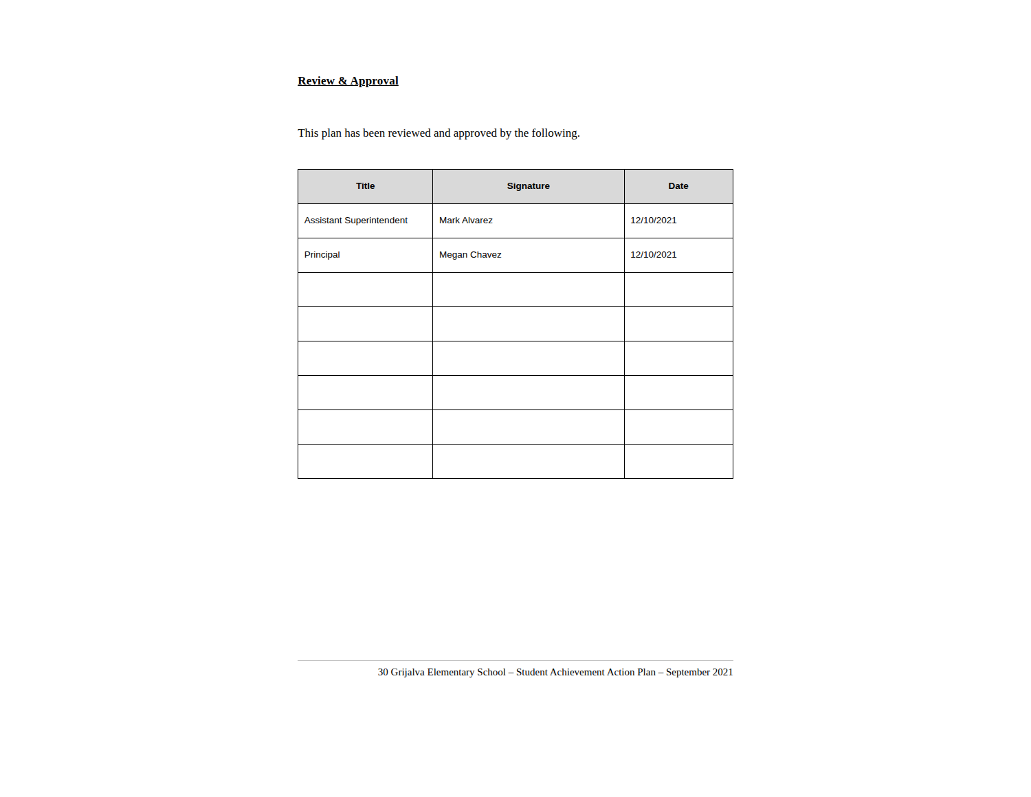Review & Approval
This plan has been reviewed and approved by the following.
| Title | Signature | Date |
| --- | --- | --- |
| Assistant Superintendent | Mark Alvarez | 12/10/2021 |
| Principal | Megan Chavez | 12/10/2021 |
30 Grijalva Elementary School – Student Achievement Action Plan – September 2021